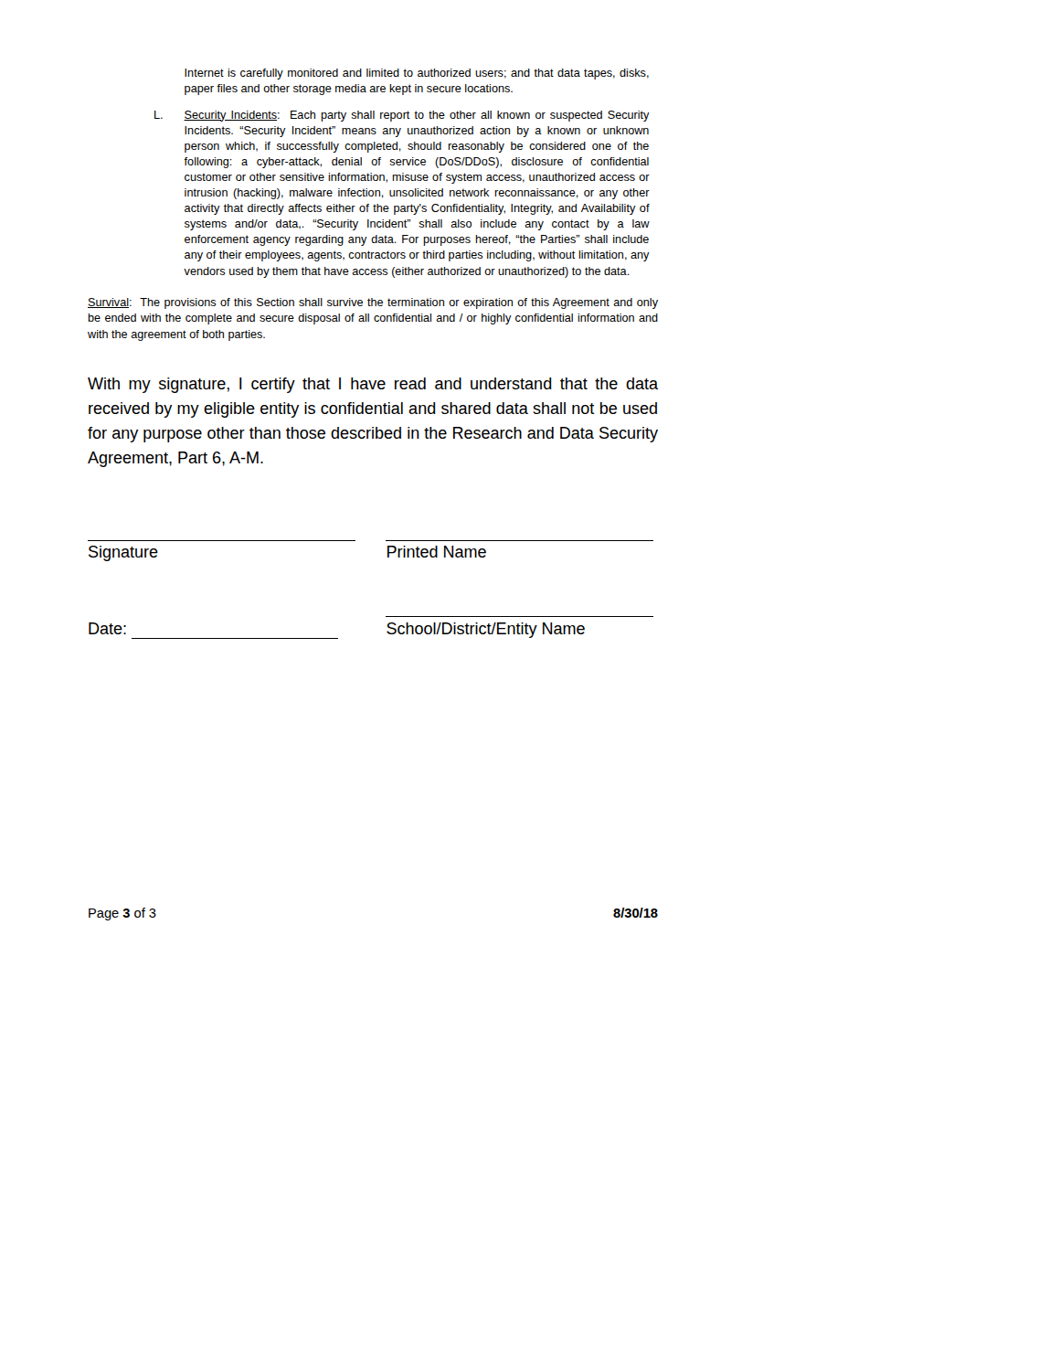Internet is carefully monitored and limited to authorized users; and that data tapes, disks, paper files and other storage media are kept in secure locations.
L.
Security Incidents: Each party shall report to the other all known or suspected Security Incidents. “Security Incident” means any unauthorized action by a known or unknown person which, if successfully completed, should reasonably be considered one of the following: a cyber-attack, denial of service (DoS/DDoS), disclosure of confidential customer or other sensitive information, misuse of system access, unauthorized access or intrusion (hacking), malware infection, unsolicited network reconnaissance, or any other activity that directly affects either of the party's Confidentiality, Integrity, and Availability of systems and/or data,. “Security Incident” shall also include any contact by a law enforcement agency regarding any data. For purposes hereof, “the Parties” shall include any of their employees, agents, contractors or third parties including, without limitation, any vendors used by them that have access (either authorized or unauthorized) to the data.
Survival: The provisions of this Section shall survive the termination or expiration of this Agreement and only be ended with the complete and secure disposal of all confidential and / or highly confidential information and with the agreement of both parties.
With my signature, I certify that I have read and understand that the data received by my eligible entity is confidential and shared data shall not be used for any purpose other than those described in the Research and Data Security Agreement, Part 6, A-M.
Signature
Printed Name
Date:
School/District/Entity Name
Page 3 of 3
8/30/18